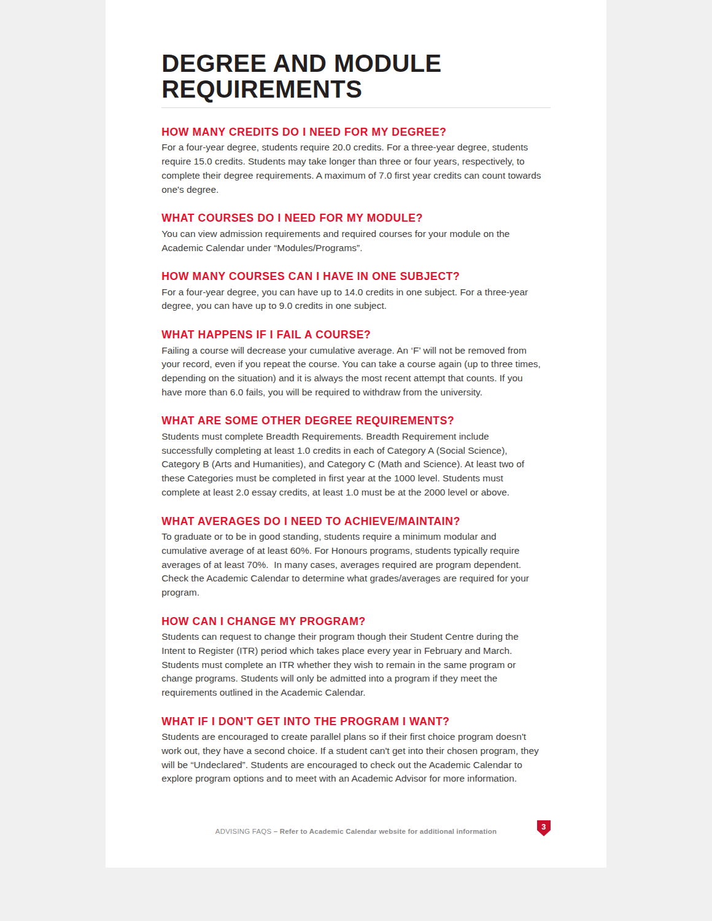Degree and Module Requirements
How many credits do I need for my degree?
For a four-year degree, students require 20.0 credits. For a three-year degree, students require 15.0 credits. Students may take longer than three or four years, respectively, to complete their degree requirements. A maximum of 7.0 first year credits can count towards one's degree.
What courses do I need for my module?
You can view admission requirements and required courses for your module on the Academic Calendar under “Modules/Programs”.
How many courses can I have in one subject?
For a four-year degree, you can have up to 14.0 credits in one subject. For a three-year degree, you can have up to 9.0 credits in one subject.
What happens if I fail a course?
Failing a course will decrease your cumulative average. An ‘F’ will not be removed from your record, even if you repeat the course. You can take a course again (up to three times, depending on the situation) and it is always the most recent attempt that counts. If you have more than 6.0 fails, you will be required to withdraw from the university.
What are some other degree requirements?
Students must complete Breadth Requirements. Breadth Requirement include successfully completing at least 1.0 credits in each of Category A (Social Science), Category B (Arts and Humanities), and Category C (Math and Science). At least two of these Categories must be completed in first year at the 1000 level. Students must complete at least 2.0 essay credits, at least 1.0 must be at the 2000 level or above.
What averages do I need to achieve/maintain?
To graduate or to be in good standing, students require a minimum modular and cumulative average of at least 60%. For Honours programs, students typically require averages of at least 70%. In many cases, averages required are program dependent. Check the Academic Calendar to determine what grades/averages are required for your program.
How can I change my program?
Students can request to change their program though their Student Centre during the Intent to Register (ITR) period which takes place every year in February and March. Students must complete an ITR whether they wish to remain in the same program or change programs. Students will only be admitted into a program if they meet the requirements outlined in the Academic Calendar.
What if I don't get into the program I want?
Students are encouraged to create parallel plans so if their first choice program doesn't work out, they have a second choice. If a student can't get into their chosen program, they will be “Undeclared”. Students are encouraged to check out the Academic Calendar to explore program options and to meet with an Academic Advisor for more information.
ADVISING FAQS – Refer to Academic Calendar website for additional information
3